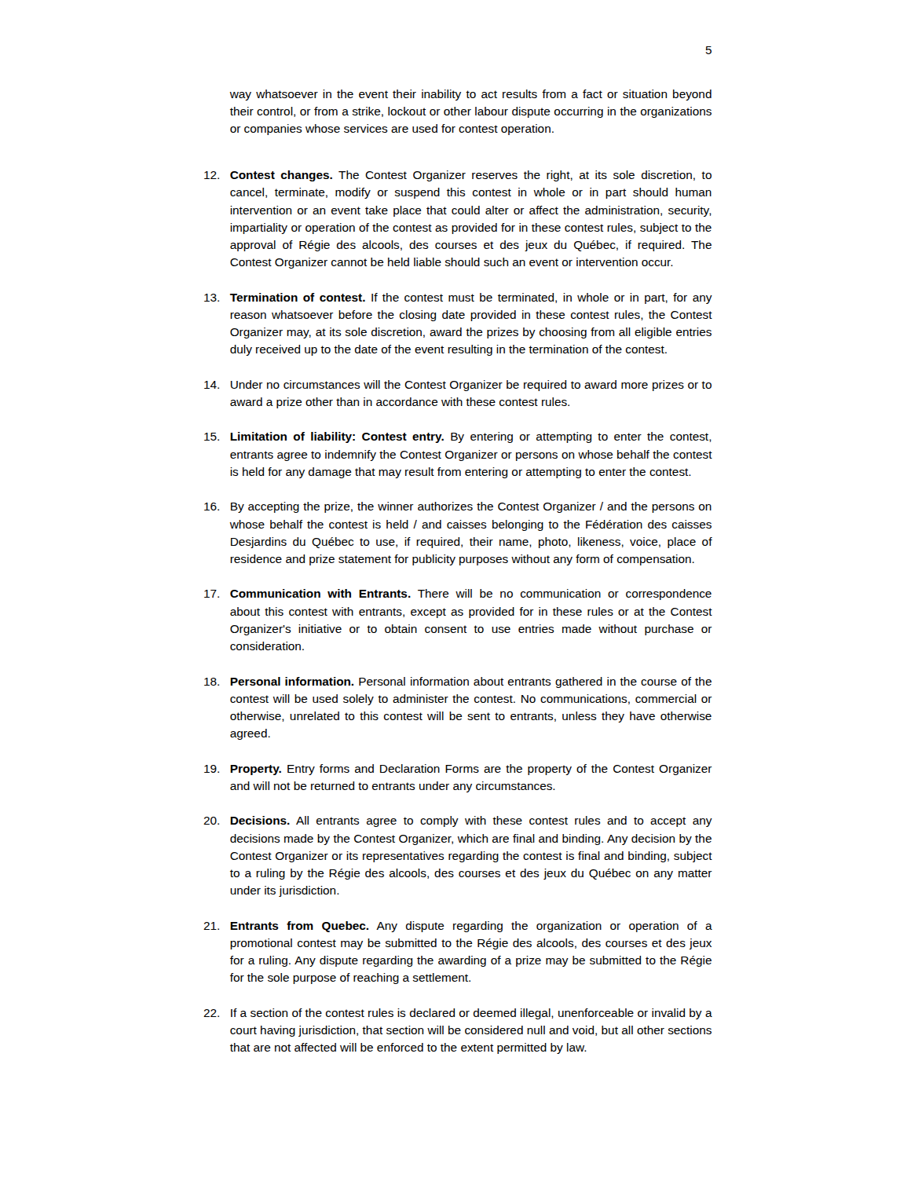5
way whatsoever in the event their inability to act results from a fact or situation beyond their control, or from a strike, lockout or other labour dispute occurring in the organizations or companies whose services are used for contest operation.
Contest changes. The Contest Organizer reserves the right, at its sole discretion, to cancel, terminate, modify or suspend this contest in whole or in part should human intervention or an event take place that could alter or affect the administration, security, impartiality or operation of the contest as provided for in these contest rules, subject to the approval of Régie des alcools, des courses et des jeux du Québec, if required. The Contest Organizer cannot be held liable should such an event or intervention occur.
Termination of contest. If the contest must be terminated, in whole or in part, for any reason whatsoever before the closing date provided in these contest rules, the Contest Organizer may, at its sole discretion, award the prizes by choosing from all eligible entries duly received up to the date of the event resulting in the termination of the contest.
Under no circumstances will the Contest Organizer be required to award more prizes or to award a prize other than in accordance with these contest rules.
Limitation of liability: Contest entry. By entering or attempting to enter the contest, entrants agree to indemnify the Contest Organizer or persons on whose behalf the contest is held for any damage that may result from entering or attempting to enter the contest.
By accepting the prize, the winner authorizes the Contest Organizer / and the persons on whose behalf the contest is held / and caisses belonging to the Fédération des caisses Desjardins du Québec to use, if required, their name, photo, likeness, voice, place of residence and prize statement for publicity purposes without any form of compensation.
Communication with Entrants. There will be no communication or correspondence about this contest with entrants, except as provided for in these rules or at the Contest Organizer's initiative or to obtain consent to use entries made without purchase or consideration.
Personal information. Personal information about entrants gathered in the course of the contest will be used solely to administer the contest. No communications, commercial or otherwise, unrelated to this contest will be sent to entrants, unless they have otherwise agreed.
Property. Entry forms and Declaration Forms are the property of the Contest Organizer and will not be returned to entrants under any circumstances.
Decisions. All entrants agree to comply with these contest rules and to accept any decisions made by the Contest Organizer, which are final and binding. Any decision by the Contest Organizer or its representatives regarding the contest is final and binding, subject to a ruling by the Régie des alcools, des courses et des jeux du Québec on any matter under its jurisdiction.
Entrants from Quebec. Any dispute regarding the organization or operation of a promotional contest may be submitted to the Régie des alcools, des courses et des jeux for a ruling. Any dispute regarding the awarding of a prize may be submitted to the Régie for the sole purpose of reaching a settlement.
If a section of the contest rules is declared or deemed illegal, unenforceable or invalid by a court having jurisdiction, that section will be considered null and void, but all other sections that are not affected will be enforced to the extent permitted by law.